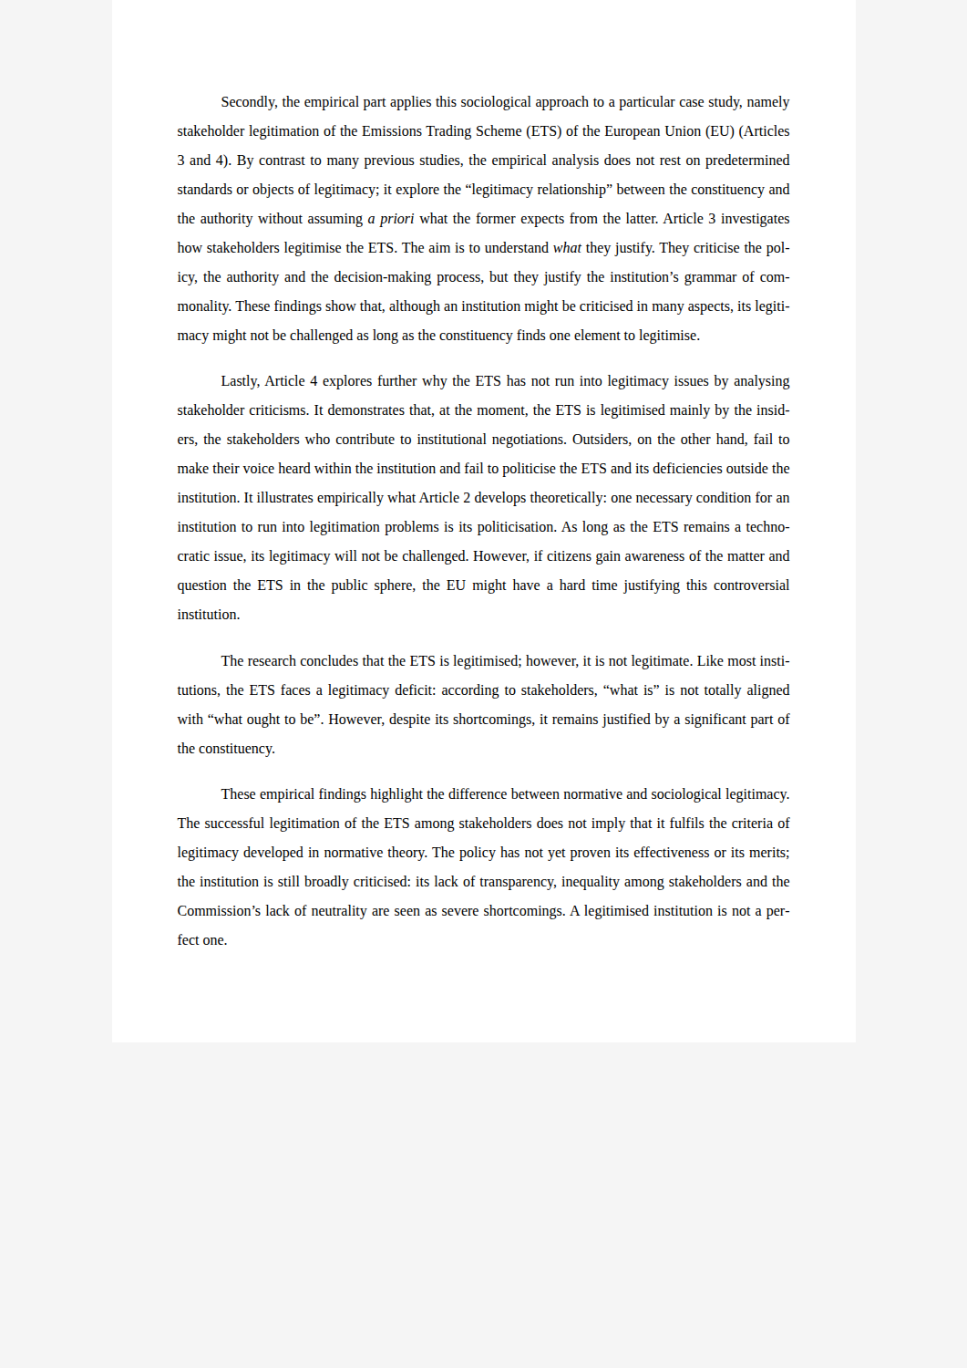Secondly, the empirical part applies this sociological approach to a particular case study, namely stakeholder legitimation of the Emissions Trading Scheme (ETS) of the European Union (EU) (Articles 3 and 4). By contrast to many previous studies, the empirical analysis does not rest on predetermined standards or objects of legitimacy; it explore the “legitimacy relationship” between the constituency and the authority without assuming a priori what the former expects from the latter. Article 3 investigates how stakeholders legitimise the ETS. The aim is to understand what they justify. They criticise the policy, the authority and the decision-making process, but they justify the institution’s grammar of commonality. These findings show that, although an institution might be criticised in many aspects, its legitimacy might not be challenged as long as the constituency finds one element to legitimise.
Lastly, Article 4 explores further why the ETS has not run into legitimacy issues by analysing stakeholder criticisms. It demonstrates that, at the moment, the ETS is legitimised mainly by the insiders, the stakeholders who contribute to institutional negotiations. Outsiders, on the other hand, fail to make their voice heard within the institution and fail to politicise the ETS and its deficiencies outside the institution. It illustrates empirically what Article 2 develops theoretically: one necessary condition for an institution to run into legitimation problems is its politicisation. As long as the ETS remains a technocratic issue, its legitimacy will not be challenged. However, if citizens gain awareness of the matter and question the ETS in the public sphere, the EU might have a hard time justifying this controversial institution.
The research concludes that the ETS is legitimised; however, it is not legitimate. Like most institutions, the ETS faces a legitimacy deficit: according to stakeholders, “what is” is not totally aligned with “what ought to be”. However, despite its shortcomings, it remains justified by a significant part of the constituency.
These empirical findings highlight the difference between normative and sociological legitimacy. The successful legitimation of the ETS among stakeholders does not imply that it fulfils the criteria of legitimacy developed in normative theory. The policy has not yet proven its effectiveness or its merits; the institution is still broadly criticised: its lack of transparency, inequality among stakeholders and the Commission’s lack of neutrality are seen as severe shortcomings. A legitimised institution is not a perfect one.